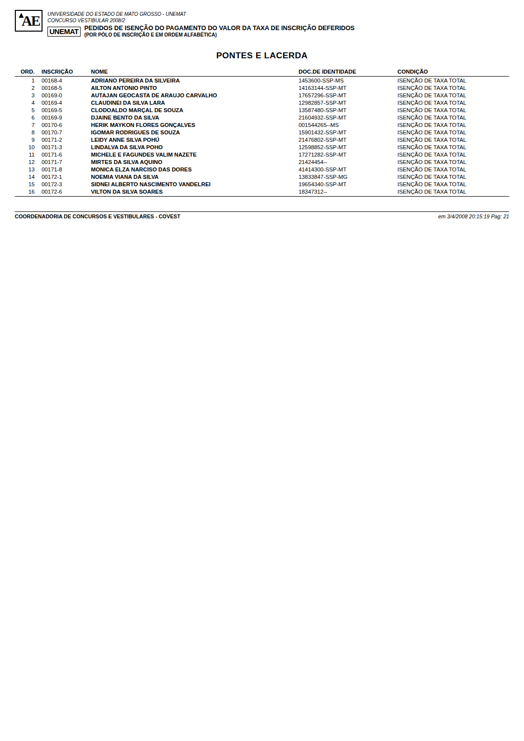AE
UNIVERSIDADE DO ESTADO DE MATO GROSSO - UNEMAT
CONCURSO VESTIBULAR 2008/2
UNEMAT
PEDIDOS DE ISENÇÃO DO PAGAMENTO DO VALOR DA TAXA DE INSCRIÇÃO DEFERIDOS
(POR PÓLO DE INSCRIÇÃO E EM ORDEM ALFABÉTICA)
PONTES E LACERDA
| ORD. | INSCRIÇÃO | NOME | DOC.DE IDENTIDADE | CONDIÇÃO |
| --- | --- | --- | --- | --- |
| 1 | 00168-4 | ADRIANO PEREIRA DA SILVEIRA | 1453600-SSP-MS | ISENÇÃO DE TAXA TOTAL |
| 2 | 00168-5 | AILTON ANTONIO PINTO | 14163144-SSP-MT | ISENÇÃO DE TAXA TOTAL |
| 3 | 00169-0 | AUTAJAN GEOCASTA DE ARAUJO CARVALHO | 17657296-SSP-MT | ISENÇÃO DE TAXA TOTAL |
| 4 | 00169-4 | CLAUDINEI DA SILVA LARA | 12982857-SSP-MT | ISENÇÃO DE TAXA TOTAL |
| 5 | 00169-5 | CLODOALDO MARÇAL DE SOUZA | 13587480-SSP-MT | ISENÇÃO DE TAXA TOTAL |
| 6 | 00169-9 | DJAINE BENTO DA SILVA | 21604932-SSP-MT | ISENÇÃO DE TAXA TOTAL |
| 7 | 00170-6 | HERIK MAYKON FLORES GONÇALVES | 001544265--MS | ISENÇÃO DE TAXA TOTAL |
| 8 | 00170-7 | IGOMAR RODRIGUES DE SOUZA | 15901432-SSP-MT | ISENÇÃO DE TAXA TOTAL |
| 9 | 00171-2 | LEIDY ANNE SILVA POHÚ | 21476802-SSP-MT | ISENÇÃO DE TAXA TOTAL |
| 10 | 00171-3 | LINDALVA DA SILVA POHO | 12598852-SSP-MT | ISENÇÃO DE TAXA TOTAL |
| 11 | 00171-6 | MICHELE E FAGUNDES VALIM NAZETE | 17271282-SSP-MT | ISENÇÃO DE TAXA TOTAL |
| 12 | 00171-7 | MIRTES DA SILVA AQUINO | 21424454-- | ISENÇÃO DE TAXA TOTAL |
| 13 | 00171-8 | MONICA ELZA NARCISO DAS DORES | 41414300-SSP-MT | ISENÇÃO DE TAXA TOTAL |
| 14 | 00172-1 | NOEMIA VIANA DA SILVA | 13833847-SSP-MG | ISENÇÃO DE TAXA TOTAL |
| 15 | 00172-3 | SIDNEI ALBERTO NASCIMENTO VANDELREI | 19654340-SSP-MT | ISENÇÃO DE TAXA TOTAL |
| 16 | 00172-6 | VILTON DA SILVA SOARES | 18347312-- | ISENÇÃO DE TAXA TOTAL |
COORDENADORIA DE CONCURSOS E VESTIBULARES - COVEST
em 3/4/2008 20:15:19 Pag: 21